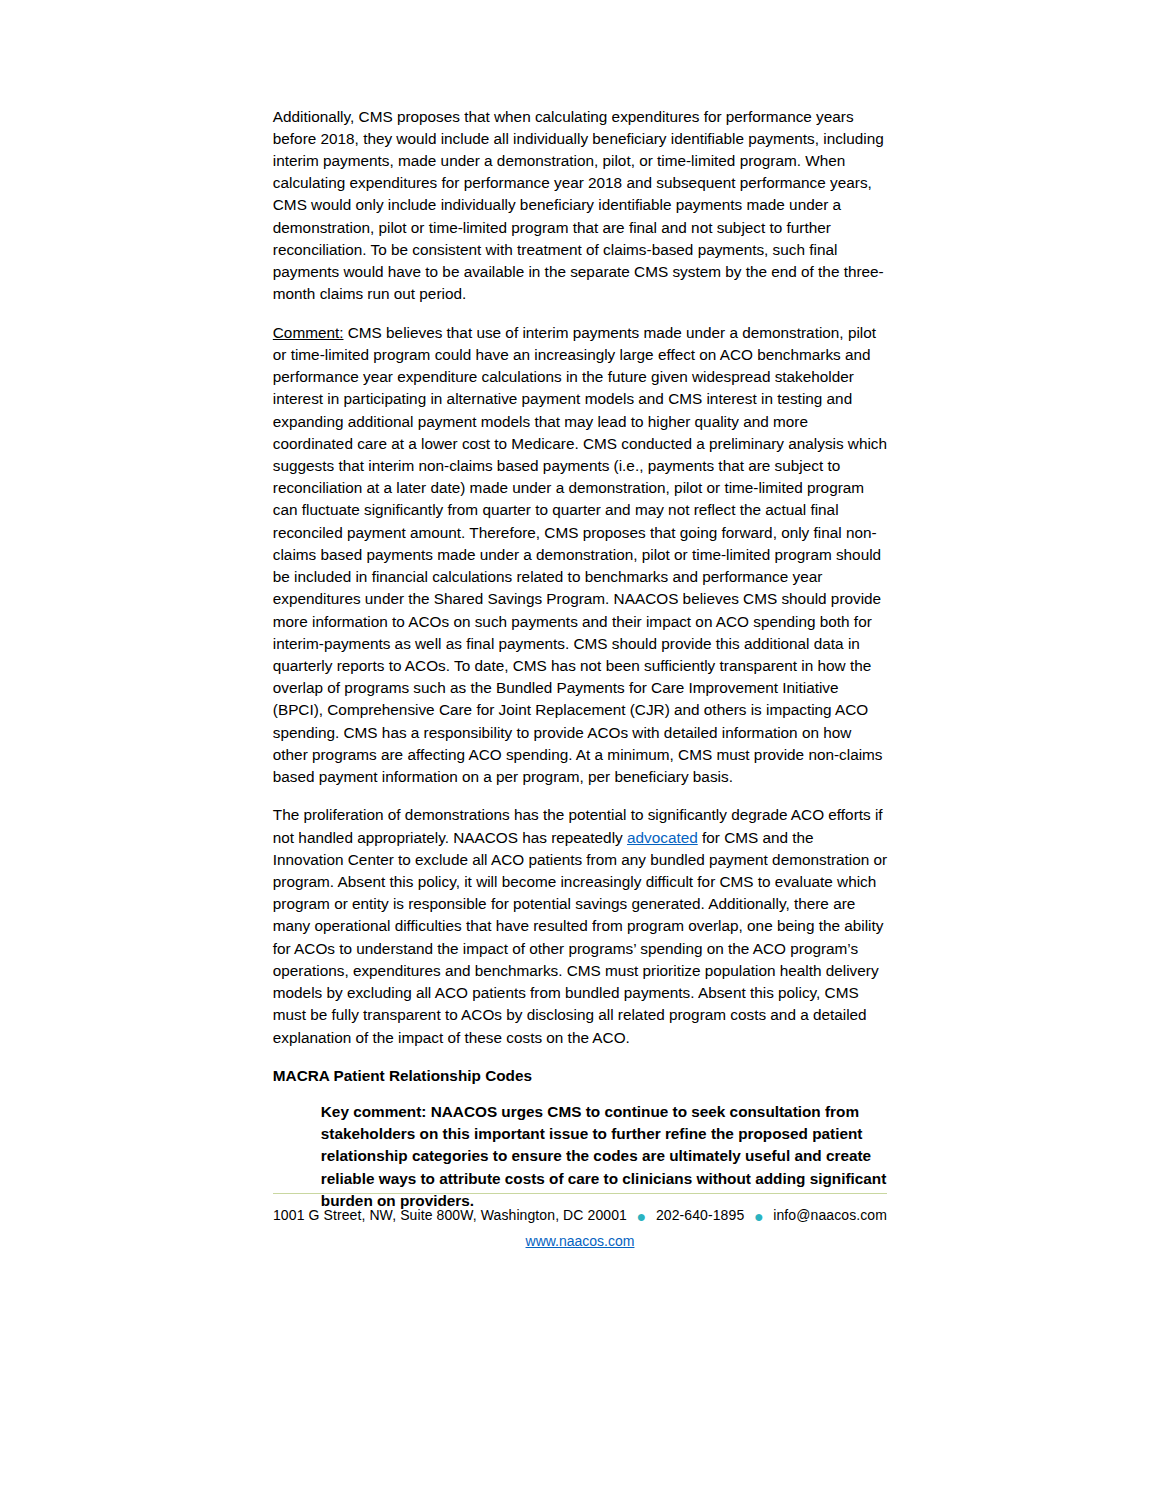Additionally, CMS proposes that when calculating expenditures for performance years before 2018, they would include all individually beneficiary identifiable payments, including interim payments, made under a demonstration, pilot, or time-limited program. When calculating expenditures for performance year 2018 and subsequent performance years, CMS would only include individually beneficiary identifiable payments made under a demonstration, pilot or time-limited program that are final and not subject to further reconciliation. To be consistent with treatment of claims-based payments, such final payments would have to be available in the separate CMS system by the end of the three-month claims run out period.
Comment: CMS believes that use of interim payments made under a demonstration, pilot or time-limited program could have an increasingly large effect on ACO benchmarks and performance year expenditure calculations in the future given widespread stakeholder interest in participating in alternative payment models and CMS interest in testing and expanding additional payment models that may lead to higher quality and more coordinated care at a lower cost to Medicare. CMS conducted a preliminary analysis which suggests that interim non-claims based payments (i.e., payments that are subject to reconciliation at a later date) made under a demonstration, pilot or time-limited program can fluctuate significantly from quarter to quarter and may not reflect the actual final reconciled payment amount. Therefore, CMS proposes that going forward, only final non-claims based payments made under a demonstration, pilot or time-limited program should be included in financial calculations related to benchmarks and performance year expenditures under the Shared Savings Program. NAACOS believes CMS should provide more information to ACOs on such payments and their impact on ACO spending both for interim-payments as well as final payments. CMS should provide this additional data in quarterly reports to ACOs. To date, CMS has not been sufficiently transparent in how the overlap of programs such as the Bundled Payments for Care Improvement Initiative (BPCI), Comprehensive Care for Joint Replacement (CJR) and others is impacting ACO spending. CMS has a responsibility to provide ACOs with detailed information on how other programs are affecting ACO spending. At a minimum, CMS must provide non-claims based payment information on a per program, per beneficiary basis.
The proliferation of demonstrations has the potential to significantly degrade ACO efforts if not handled appropriately. NAACOS has repeatedly advocated for CMS and the Innovation Center to exclude all ACO patients from any bundled payment demonstration or program. Absent this policy, it will become increasingly difficult for CMS to evaluate which program or entity is responsible for potential savings generated. Additionally, there are many operational difficulties that have resulted from program overlap, one being the ability for ACOs to understand the impact of other programs’ spending on the ACO program’s operations, expenditures and benchmarks. CMS must prioritize population health delivery models by excluding all ACO patients from bundled payments. Absent this policy, CMS must be fully transparent to ACOs by disclosing all related program costs and a detailed explanation of the impact of these costs on the ACO.
MACRA Patient Relationship Codes
Key comment: NAACOS urges CMS to continue to seek consultation from stakeholders on this important issue to further refine the proposed patient relationship categories to ensure the codes are ultimately useful and create reliable ways to attribute costs of care to clinicians without adding significant burden on providers.
1001 G Street, NW, Suite 800W, Washington, DC 20001 ● 202-640-1895 ● info@naacos.com
www.naacos.com